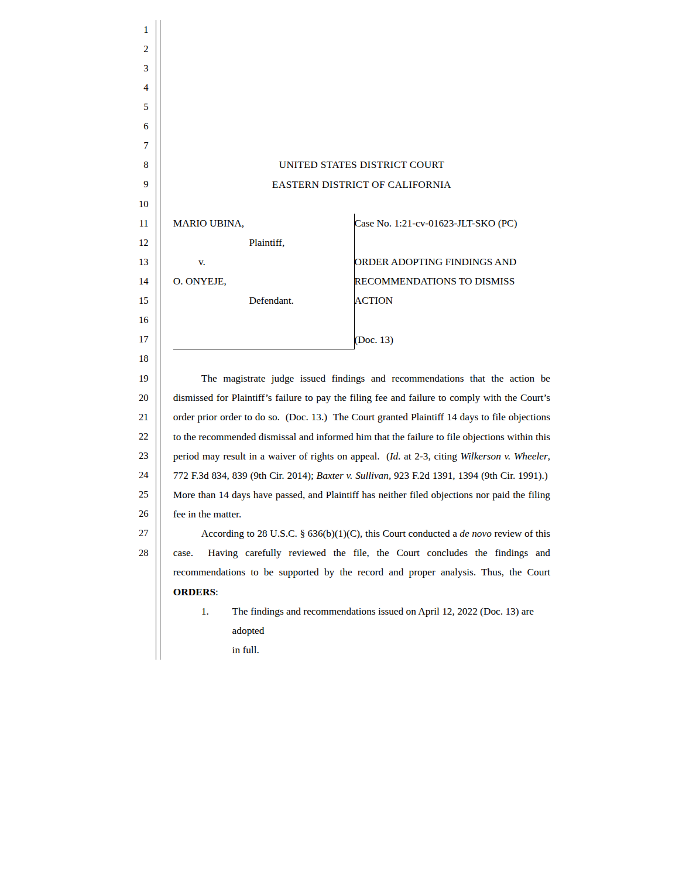1
2
3
4
5
6
7
8
9
10
11
12
13
14
15
16
17
18
19
20
21
22
23
24
25
26
27
28
UNITED STATES DISTRICT COURT
EASTERN DISTRICT OF CALIFORNIA
| MARIO UBINA, Plaintiff, v. O. ONYEJE, Defendant. | Case No. 1:21-cv-01623-JLT-SKO (PC) ORDER ADOPTING FINDINGS AND RECOMMENDATIONS TO DISMISS ACTION (Doc. 13) |
The magistrate judge issued findings and recommendations that the action be dismissed for Plaintiff’s failure to pay the filing fee and failure to comply with the Court’s order prior order to do so. (Doc. 13.) The Court granted Plaintiff 14 days to file objections to the recommended dismissal and informed him that the failure to file objections within this period may result in a waiver of rights on appeal. (Id. at 2-3, citing Wilkerson v. Wheeler, 772 F.3d 834, 839 (9th Cir. 2014); Baxter v. Sullivan, 923 F.2d 1391, 1394 (9th Cir. 1991).) More than 14 days have passed, and Plaintiff has neither filed objections nor paid the filing fee in the matter.
According to 28 U.S.C. § 636(b)(1)(C), this Court conducted a de novo review of this case. Having carefully reviewed the file, the Court concludes the findings and recommendations to be supported by the record and proper analysis. Thus, the Court ORDERS:
1.
The findings and recommendations issued on April 12, 2022 (Doc. 13) are adopted
in full.